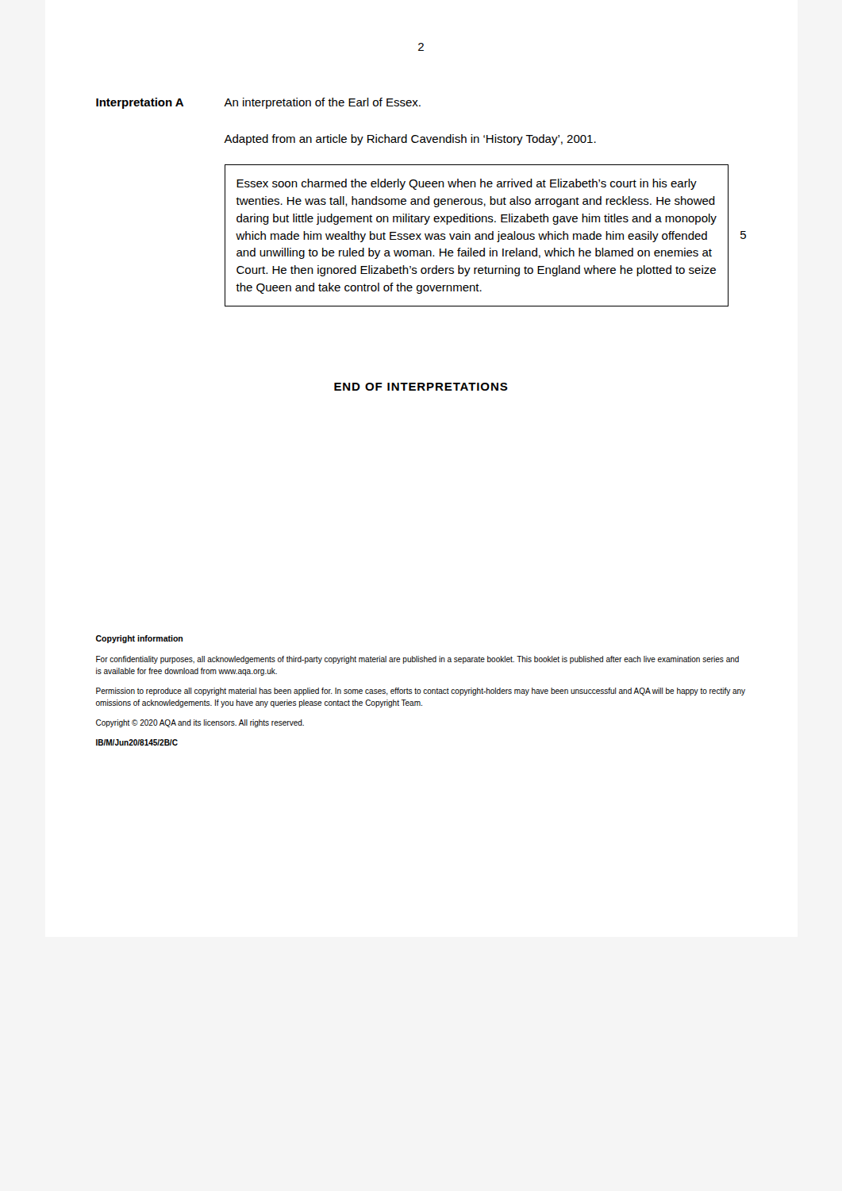2
Interpretation A
An interpretation of the Earl of Essex.
Adapted from an article by Richard Cavendish in ‘History Today’, 2001.
Essex soon charmed the elderly Queen when he arrived at Elizabeth’s court in his early twenties. He was tall, handsome and generous, but also arrogant and reckless. He showed daring but little judgement on military expeditions. Elizabeth gave him titles and a monopoly which made him wealthy but Essex was vain and jealous which made him easily offended and unwilling to be ruled by a woman. He failed in Ireland, which he blamed on enemies at Court. He then ignored Elizabeth’s orders by returning to England where he plotted to seize the Queen and take control of the government.
5
END OF INTERPRETATIONS
Copyright information
For confidentiality purposes, all acknowledgements of third-party copyright material are published in a separate booklet. This booklet is published after each live examination series and is available for free download from www.aqa.org.uk.
Permission to reproduce all copyright material has been applied for. In some cases, efforts to contact copyright-holders may have been unsuccessful and AQA will be happy to rectify any omissions of acknowledgements. If you have any queries please contact the Copyright Team.
Copyright © 2020 AQA and its licensors. All rights reserved.
IB/M/Jun20/8145/2B/C